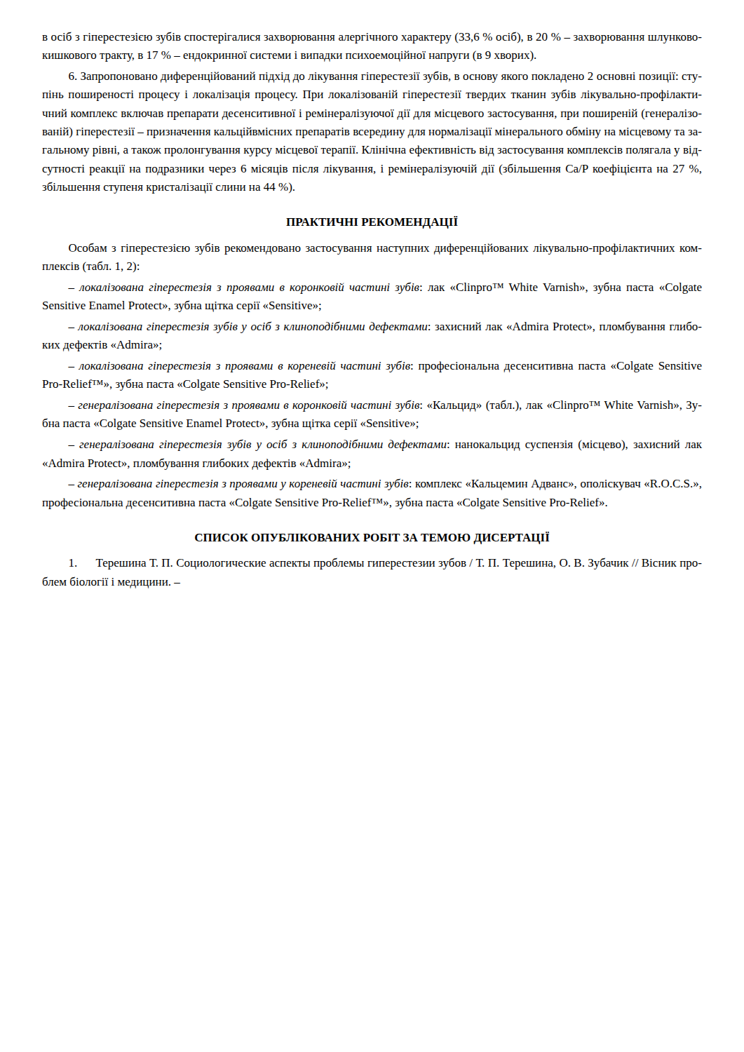в осіб з гіперестезією зубів спостерігалися захворювання алергічного характеру (33,6 % осіб), в 20 % – захворювання шлунково-кишкового тракту, в 17 % – ендокринної системи і випадки психоемоційної напруги (в 9 хворих).
6. Запропоновано диференційований підхід до лікування гіперестезії зубів, в основу якого покладено 2 основні позиції: ступінь поширеності процесу і локалізація процесу. При локалізованій гіперестезії твердих тканин зубів лікувально-профілактичний комплекс включав препарати десенситивної і ремінералізуючої дії для місцевого застосування, при поширеній (генералізованій) гіперестезії – призначення кальційвмісних препаратів всередину для нормалізації мінерального обміну на місцевому та загальному рівні, а також пролонгування курсу місцевої терапії. Клінічна ефективність від застосування комплексів полягала у відсутності реакції на подразники через 6 місяців після лікування, і ремінералізуючій дії (збільшення Ca/P коефіцієнта на 27 %, збільшення ступеня кристалізації слини на 44 %).
Практичні рекомендації
Особам з гіперестезією зубів рекомендовано застосування наступних диференційованих лікувально-профілактичних комплексів (табл. 1, 2):
– локалізована гіперестезія з проявами в коронковій частині зубів: лак «Clinpro™ White Varnish», зубна паста «Colgate Sensitive Enamel Protect», зубна щітка серії «Sensitive»;
– локалізована гіперестезія зубів у осіб з клиноподібними дефектами: захисний лак «Admira Protect», пломбування глибоких дефектів «Admira»;
– локалізована гіперестезія з проявами в кореневій частині зубів: професіональна десенситивна паста «Colgate Sensitive Pro-Relief™», зубна паста «Colgate Sensitive Pro-Relief»;
– генералізована гіперестезія з проявами в коронковій частині зубів: «Кальцид» (табл.), лак «Clinpro™ White Varnish», Зубна паста «Colgate Sensitive Enamel Protect», зубна щітка серії «Sensitive»;
– генералізована гіперестезія зубів у осіб з клиноподібними дефектами: нанокальцид суспензія (місцево), захисний лак «Admira Protect», пломбування глибоких дефектів «Admira»;
– генералізована гіперестезія з проявами у кореневій частині зубів: комплекс «Кальцемин Адванс», ополіскувач «R.O.C.S.», професіональна десенситивна паста «Colgate Sensitive Pro-Relief™», зубна паста «Colgate Sensitive Pro-Relief».
Список опублікованих робіт за темою дисертації
1. Терешина Т. П. Социологические аспекты проблемы гиперестезии зубов / Т. П. Терешина, О. В. Зубачик // Вісник проблем біології і медицини. –